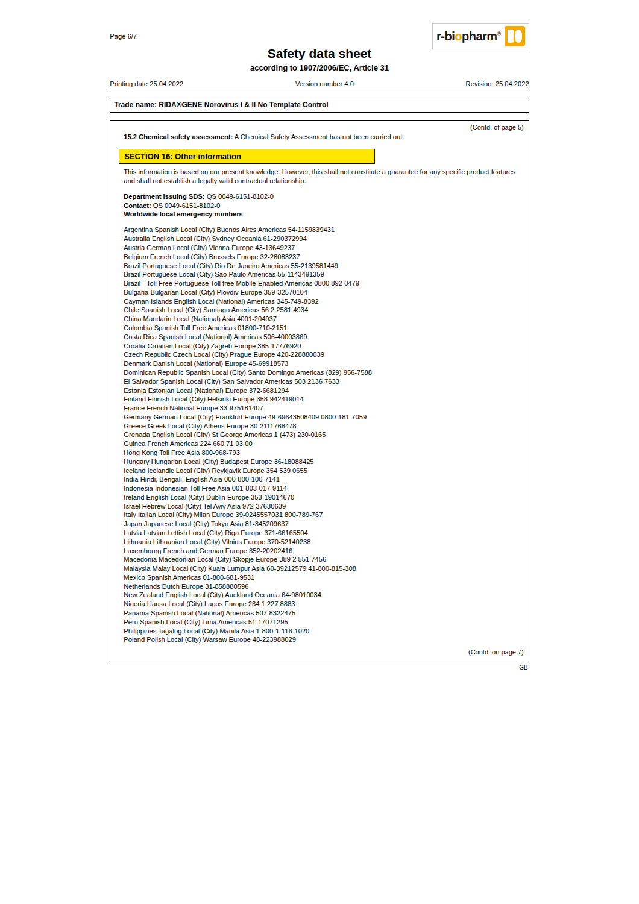r-bi opharm®
Page 6/7
Safety data sheet
according to 1907/2006/EC, Article 31
Printing date 25.04.2022 Version number 4.0 Revision: 25.04.2022
Trade name: RIDA®GENE Norovirus I & II No Template Control
(Contd. of page 5)
15.2 Chemical safety assessment: A Chemical Safety Assessment has not been carried out.
SECTION 16: Other information
This information is based on our present knowledge. However, this shall not constitute a guarantee for any specific product features and shall not establish a legally valid contractual relationship.
Department issuing SDS: QS 0049-6151-8102-0
Contact: QS 0049-6151-8102-0
Worldwide local emergency numbers
Argentina Spanish Local (City) Buenos Aires Americas 54-1159839431
Australia English Local (City) Sydney Oceania 61-290372994
Austria German Local (City) Vienna Europe 43-13649237
Belgium French Local (City) Brussels Europe 32-28083237
Brazil Portuguese Local (City) Rio De Janeiro Americas 55-2139581449
Brazil Portuguese Local (City) Sao Paulo Americas 55-1143491359
Brazil - Toll Free Portuguese Toll free Mobile-Enabled Americas 0800 892 0479
Bulgaria Bulgarian Local (City) Plovdiv Europe 359-32570104
Cayman Islands English Local (National) Americas 345-749-8392
Chile Spanish Local (City) Santiago Americas 56 2 2581 4934
China Mandarin Local (National) Asia 4001-204937
Colombia Spanish Toll Free Americas 01800-710-2151
Costa Rica Spanish Local (National) Americas 506-40003869
Croatia Croatian Local (City) Zagreb Europe 385-17776920
Czech Republic Czech Local (City) Prague Europe 420-228880039
Denmark Danish Local (National) Europe 45-69918573
Dominican Republic Spanish Local (City) Santo Domingo Americas (829) 956-7588
El Salvador Spanish Local (City) San Salvador Americas 503 2136 7633
Estonia Estonian Local (National) Europe 372-6681294
Finland Finnish Local (City) Helsinki Europe 358-942419014
France French National Europe 33-975181407
Germany German Local (City) Frankfurt Europe 49-69643508409 0800-181-7059
Greece Greek Local (City) Athens Europe 30-2111768478
Grenada English Local (City) St George Americas 1 (473) 230-0165
Guinea French Americas 224 660 71 03 00
Hong Kong Toll Free Asia 800-968-793
Hungary Hungarian Local (City) Budapest Europe 36-18088425
Iceland Icelandic Local (City) Reykjavik Europe 354 539 0655
India Hindi, Bengali, English Asia 000-800-100-7141
Indonesia Indonesian Toll Free Asia 001-803-017-9114
Ireland English Local (City) Dublin Europe 353-19014670
Israel Hebrew Local (City) Tel Aviv Asia 972-37630639
Italy Italian Local (City) Milan Europe 39-0245557031 800-789-767
Japan Japanese Local (City) Tokyo Asia 81-345209637
Latvia Latvian Lettish Local (City) Riga Europe 371-66165504
Lithuania Lithuanian Local (City) Vilnius Europe 370-52140238
Luxembourg French and German Europe 352-20202416
Macedonia Macedonian Local (City) Skopje Europe 389 2 551 7456
Malaysia Malay Local (City) Kuala Lumpur Asia 60-39212579 41-800-815-308
Mexico Spanish Americas 01-800-681-9531
Netherlands Dutch Europe 31-858880596
New Zealand English Local (City) Auckland Oceania 64-98010034
Nigeria Hausa Local (City) Lagos Europe 234 1 227 8883
Panama Spanish Local (National) Americas 507-8322475
Peru Spanish Local (City) Lima Americas 51-17071295
Philippines Tagalog Local (City) Manila Asia 1-800-1-116-1020
Poland Polish Local (City) Warsaw Europe 48-223988029
(Contd. on page 7)
GB